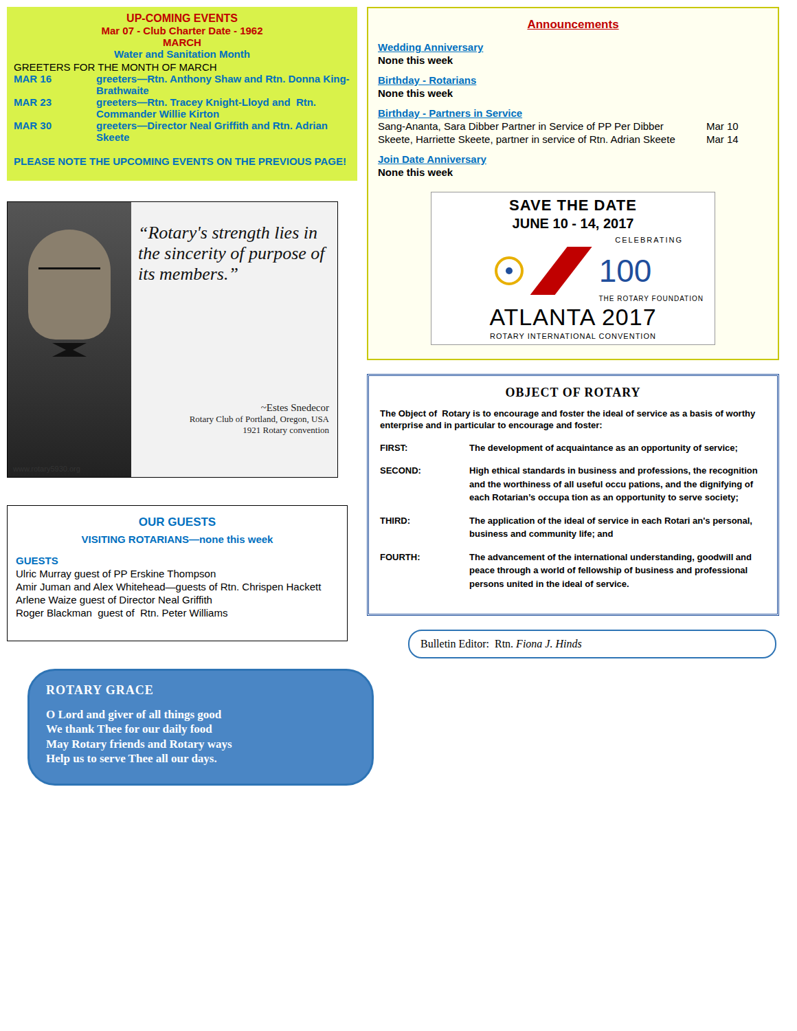UP-COMING EVENTS
Mar 07 - Club Charter Date - 1962
MARCH
Water and Sanitation Month
GREETERS FOR THE MONTH OF MARCH
MAR 16
greeters—Rtn. Anthony Shaw and Rtn. Donna King-Brathwaite
MAR 23
greeters—Rtn. Tracey Knight-Lloyd and Rtn. Commander Willie Kirton
MAR 30
greeters—Director Neal Griffith and Rtn. Adrian Skeete
PLEASE NOTE THE UPCOMING EVENTS ON THE PREVIOUS PAGE!
“Rotary's strength lies in the sincerity of purpose of its members.”
~Estes Snedecor
Rotary Club of Portland, Oregon, USA
1921 Rotary convention
www.rotary5930.org
OUR GUESTS
VISITING ROTARIANS—none this week
GUESTS
Ulric Murray guest of PP Erskine Thompson
Amir Juman and Alex Whitehead—guests of Rtn. Chrispen Hackett
Arlene Waize guest of Director Neal Griffith
Roger Blackman guest of Rtn. Peter Williams
ROTARY GRACE
O Lord and giver of all things good
We thank Thee for our daily food
May Rotary friends and Rotary ways
Help us to serve Thee all our days.
Announcements
Wedding Anniversary
None this week
Birthday - Rotarians
None this week
Birthday - Partners in Service
Sang-Ananta, Sara Dibber Partner in Service of PP Per Dibber
Mar 10
Skeete, Harriette Skeete, partner in service of Rtn. Adrian Skeete
Mar 14
Join Date Anniversary
None this week
SAVE THE DATE
JUNE 10 - 14, 2017
CELEBRATING
100
THE ROTARY FOUNDATION
ATLANTA 2017
ROTARY INTERNATIONAL CONVENTION
OBJECT OF ROTARY
The Object of Rotary is to encourage and foster the ideal of service as a basis of worthy enterprise and in particular to encourage and foster:
FIRST:
The development of acquaintance as an opportunity of service;
SECOND:
High ethical standards in business and professions, the recognition and the worthiness of all useful occu pations, and the dignifying of each Rotarian’s occupa tion as an opportunity to serve society;
THIRD:
The application of the ideal of service in each Rotari an's personal, business and community life; and
FOURTH:
The advancement of the international understanding, goodwill and peace through a world of fellowship of business and professional persons united in the ideal of service.
Bulletin Editor: Rtn. Fiona J. Hinds